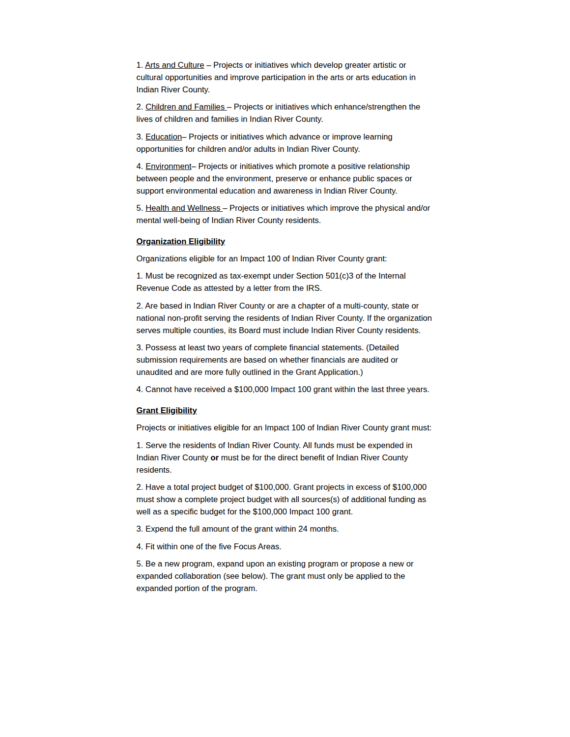1. Arts and Culture – Projects or initiatives which develop greater artistic or cultural opportunities and improve participation in the arts or arts education in Indian River County.
2. Children and Families – Projects or initiatives which enhance/strengthen the lives of children and families in Indian River County.
3. Education– Projects or initiatives which advance or improve learning opportunities for children and/or adults in Indian River County.
4. Environment– Projects or initiatives which promote a positive relationship between people and the environment, preserve or enhance public spaces or support environmental education and awareness in Indian River County.
5. Health and Wellness – Projects or initiatives which improve the physical and/or mental well-being of Indian River County residents.
Organization Eligibility
Organizations eligible for an Impact 100 of Indian River County grant:
1. Must be recognized as tax-exempt under Section 501(c)3 of the Internal Revenue Code as attested by a letter from the IRS.
2. Are based in Indian River County or are a chapter of a multi-county, state or national non-profit serving the residents of Indian River County. If the organization serves multiple counties, its Board must include Indian River County residents.
3. Possess at least two years of complete financial statements. (Detailed submission requirements are based on whether financials are audited or unaudited and are more fully outlined in the Grant Application.)
4. Cannot have received a $100,000 Impact 100 grant within the last three years.
Grant Eligibility
Projects or initiatives eligible for an Impact 100 of Indian River County grant must:
1. Serve the residents of Indian River County. All funds must be expended in Indian River County or must be for the direct benefit of Indian River County residents.
2. Have a total project budget of $100,000. Grant projects in excess of $100,000 must show a complete project budget with all sources(s) of additional funding as well as a specific budget for the $100,000 Impact 100 grant.
3. Expend the full amount of the grant within 24 months.
4. Fit within one of the five Focus Areas.
5. Be a new program, expand upon an existing program or propose a new or expanded collaboration (see below). The grant must only be applied to the expanded portion of the program.